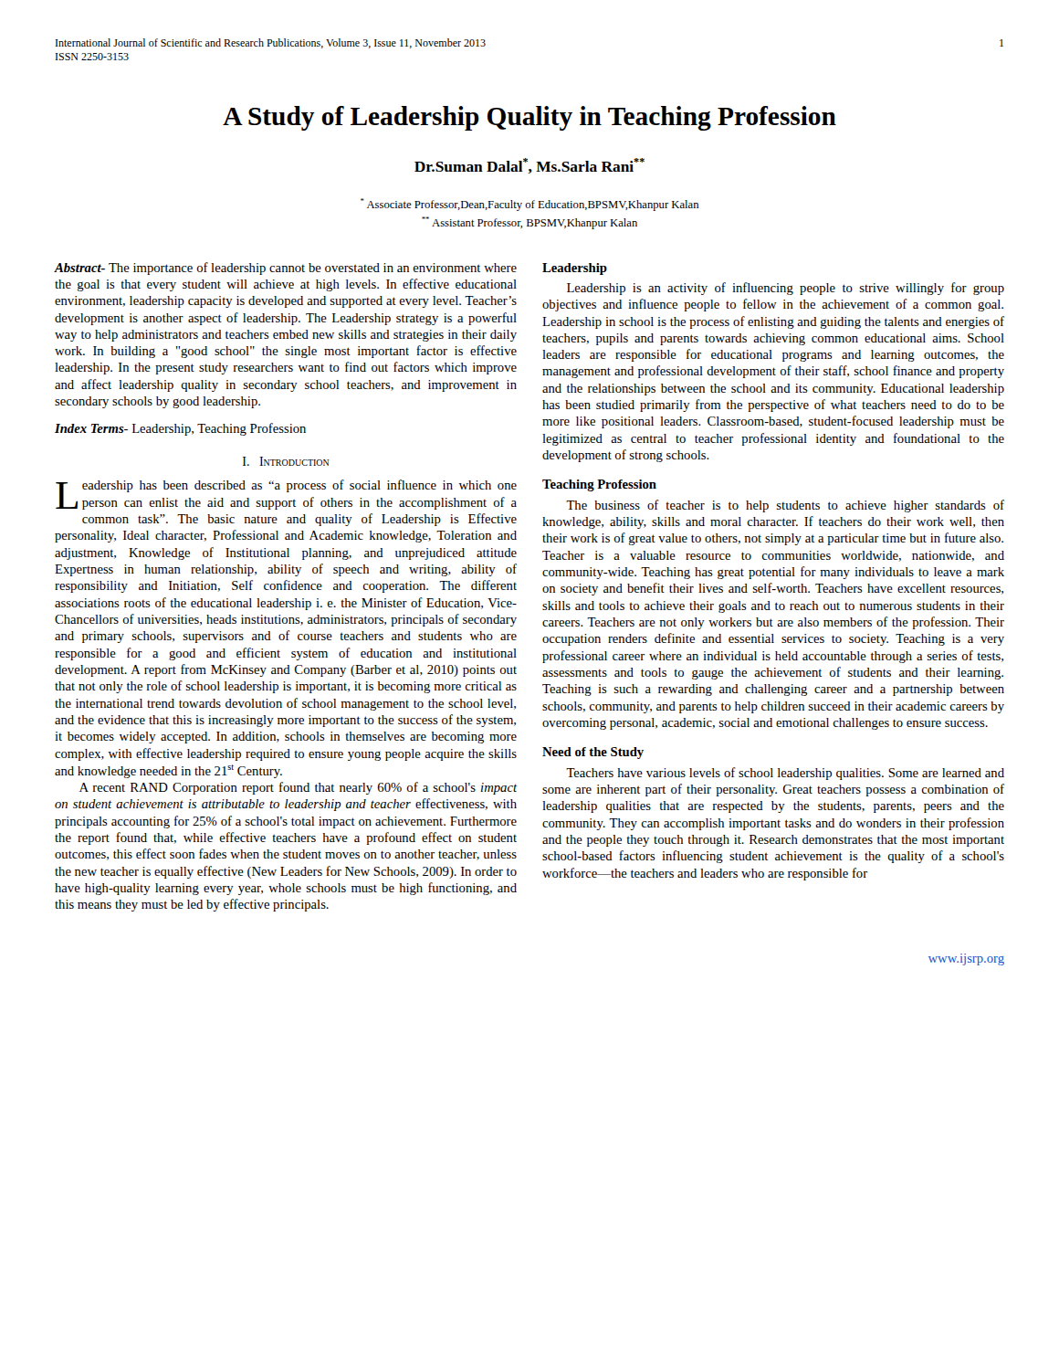International Journal of Scientific and Research Publications, Volume 3, Issue 11, November 2013
ISSN 2250-3153
1
A Study of Leadership Quality in Teaching Profession
Dr.Suman Dalal*, Ms.Sarla Rani**
* Associate Professor,Dean,Faculty of Education,BPSMV,Khanpur Kalan
** Assistant Professor, BPSMV,Khanpur Kalan
Abstract- The importance of leadership cannot be overstated in an environment where the goal is that every student will achieve at high levels. In effective educational environment, leadership capacity is developed and supported at every level. Teacher’s development is another aspect of leadership. The Leadership strategy is a powerful way to help administrators and teachers embed new skills and strategies in their daily work. In building a "good school" the single most important factor is effective leadership. In the present study researchers want to find out factors which improve and affect leadership quality in secondary school teachers, and improvement in secondary schools by good leadership.
Index Terms- Leadership, Teaching Profession
I. Introduction
Leadership has been described as “a process of social influence in which one person can enlist the aid and support of others in the accomplishment of a common task”. The basic nature and quality of Leadership is Effective personality, Ideal character, Professional and Academic knowledge, Toleration and adjustment, Knowledge of Institutional planning, and unprejudiced attitude Expertness in human relationship, ability of speech and writing, ability of responsibility and Initiation, Self confidence and cooperation. The different associations roots of the educational leadership i. e. the Minister of Education, Vice-Chancellors of universities, heads institutions, administrators, principals of secondary and primary schools, supervisors and of course teachers and students who are responsible for a good and efficient system of education and institutional development. A report from McKinsey and Company (Barber et al, 2010) points out that not only the role of school leadership is important, it is becoming more critical as the international trend towards devolution of school management to the school level, and the evidence that this is increasingly more important to the success of the system, it becomes widely accepted. In addition, schools in themselves are becoming more complex, with effective leadership required to ensure young people acquire the skills and knowledge needed in the 21st Century.
A recent RAND Corporation report found that nearly 60% of a school's impact on student achievement is attributable to leadership and teacher effectiveness, with principals accounting for 25% of a school's total impact on achievement. Furthermore the report found that, while effective teachers have a profound effect on student outcomes, this effect soon fades when the student moves on to another teacher, unless the new teacher is equally effective (New Leaders for New Schools, 2009). In order to have high-quality learning every year, whole schools must be high functioning, and this means they must be led by effective principals.
Leadership
Leadership is an activity of influencing people to strive willingly for group objectives and influence people to fellow in the achievement of a common goal. Leadership in school is the process of enlisting and guiding the talents and energies of teachers, pupils and parents towards achieving common educational aims. School leaders are responsible for educational programs and learning outcomes, the management and professional development of their staff, school finance and property and the relationships between the school and its community. Educational leadership has been studied primarily from the perspective of what teachers need to do to be more like positional leaders. Classroom-based, student-focused leadership must be legitimized as central to teacher professional identity and foundational to the development of strong schools.
Teaching Profession
The business of teacher is to help students to achieve higher standards of knowledge, ability, skills and moral character. If teachers do their work well, then their work is of great value to others, not simply at a particular time but in future also. Teacher is a valuable resource to communities worldwide, nationwide, and community-wide. Teaching has great potential for many individuals to leave a mark on society and benefit their lives and self-worth. Teachers have excellent resources, skills and tools to achieve their goals and to reach out to numerous students in their careers. Teachers are not only workers but are also members of the profession. Their occupation renders definite and essential services to society. Teaching is a very professional career where an individual is held accountable through a series of tests, assessments and tools to gauge the achievement of students and their learning. Teaching is such a rewarding and challenging career and a partnership between schools, community, and parents to help children succeed in their academic careers by overcoming personal, academic, social and emotional challenges to ensure success.
Need of the Study
Teachers have various levels of school leadership qualities. Some are learned and some are inherent part of their personality. Great teachers possess a combination of leadership qualities that are respected by the students, parents, peers and the community. They can accomplish important tasks and do wonders in their profession and the people they touch through it. Research demonstrates that the most important school-based factors influencing student achievement is the quality of a school's workforce—the teachers and leaders who are responsible for
www.ijsrp.org